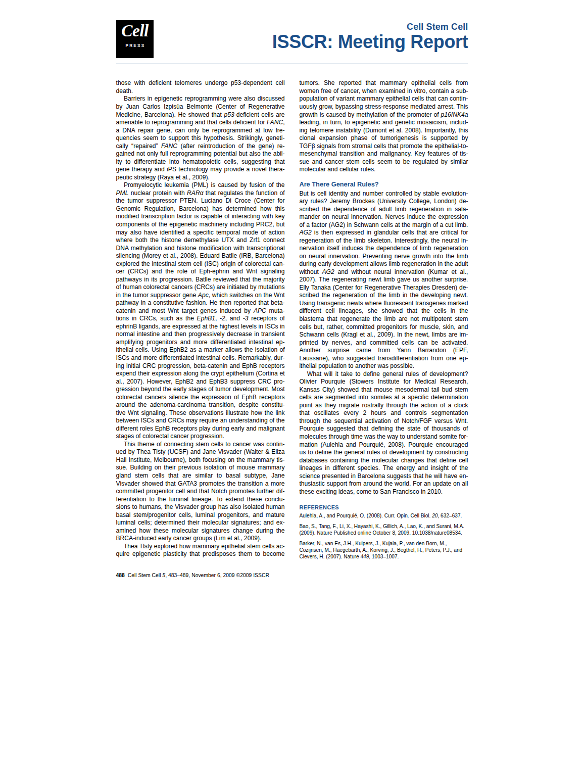Cell PRESS
Cell Stem Cell
ISSCR: Meeting Report
those with deficient telomeres undergo p53-dependent cell death.
Barriers in epigenetic reprogramming were also discussed by Juan Carlos Izpisùa Belmonte (Center of Regenerative Medicine, Barcelona). He showed that p53-deficient cells are amenable to reprogramming and that cells deficient for FANC, a DNA repair gene, can only be reprogrammed at low frequencies seem to support this hypothesis. Strikingly, genetically “repaired” FANC (after reintroduction of the gene) regained not only full reprogramming potential but also the ability to differentiate into hematopoietic cells, suggesting that gene therapy and iPS technology may provide a novel therapeutic strategy (Raya et al., 2009).
Promyelocytic leukemia (PML) is caused by fusion of the PML nuclear protein with RARα that regulates the function of the tumor suppressor PTEN. Luciano Di Croce (Center for Genomic Regulation, Barcelona) has determined how this modified transcription factor is capable of interacting with key components of the epigenetic machinery including PRC2, but may also have identified a specific temporal mode of action where both the histone demethylase UTX and Zrf1 connect DNA methylation and histone modification with transcriptional silencing (Morey et al., 2008). Eduard Batlle (IRB, Barcelona) explored the intestinal stem cell (ISC) origin of colorectal cancer (CRCs) and the role of Eph-ephrin and Wnt signaling pathways in its progression. Batlle reviewed that the majority of human colorectal cancers (CRCs) are initiated by mutations in the tumor suppressor gene Apc, which switches on the Wnt pathway in a constitutive fashion. He then reported that beta-catenin and most Wnt target genes induced by APC mutations in CRCs, such as the EphB1, -2, and -3 receptors of ephrinB ligands, are expressed at the highest levels in ISCs in normal intestine and then progressively decrease in transient amplifying progenitors and more differentiated intestinal epithelial cells. Using EphB2 as a marker allows the isolation of ISCs and more differentiated intestinal cells. Remarkably, during initial CRC progression, beta-catenin and EphB receptors expend their expression along the crypt epithelium (Cortina et al., 2007). However, EphB2 and EphB3 suppress CRC progression beyond the early stages of tumor development. Most colorectal cancers silence the expression of EphB receptors around the adenoma-carcinoma transition, despite constitutive Wnt signaling. These observations illustrate how the link between ISCs and CRCs may require an understanding of the different roles EphB receptors play during early and malignant stages of colorectal cancer progression.
This theme of connecting stem cells to cancer was continued by Thea Tlsty (UCSF) and Jane Visvader (Walter & Eliza Hall Institute, Melbourne), both focusing on the mammary tissue. Building on their previous isolation of mouse mammary gland stem cells that are similar to basal subtype, Jane Visvader showed that GATA3 promotes the transition a more committed progenitor cell and that Notch promotes further differentiation to the luminal lineage. To extend these conclusions to humans, the Visvader group has also isolated human basal stem/progenitor cells, luminal progenitors, and mature luminal cells; determined their molecular signatures; and examined how these molecular signatures change during the BRCA-induced early cancer groups (Lim et al., 2009).
Thea Tlsty explored how mammary epithelial stem cells acquire epigenetic plasticity that predisposes them to become tumors. She reported that mammary epithelial cells from women free of cancer, when examined in vitro, contain a subpopulation of variant mammary epithelial cells that can continuously grow, bypassing stress-response mediated arrest. This growth is caused by methylation of the promoter of p16INK4a leading, in turn, to epigenetic and genetic mosaicism, including telomere instability (Dumont et al. 2008). Importantly, this clonal expansion phase of tumorigenesis is supported by TGFβ signals from stromal cells that promote the epithelial-to-mesenchymal transition and malignancy. Key features of tissue and cancer stem cells seem to be regulated by similar molecular and cellular rules.
Are There General Rules?
But is cell identity and number controlled by stable evolutionary rules? Jeremy Brockes (University College, London) described the dependence of adult limb regeneration in salamander on neural innervation. Nerves induce the expression of a factor (AG2) in Schwann cells at the margin of a cut limb. AG2 is then expressed in glandular cells that are critical for regeneration of the limb skeleton. Interestingly, the neural innervation itself induces the dependence of limb regeneration on neural innervation. Preventing nerve growth into the limb during early development allows limb regeneration in the adult without AG2 and without neural innervation (Kumar et al., 2007). The regenerating newt limb gave us another surprise. Elly Tanaka (Center for Regenerative Therapies Dresden) described the regeneration of the limb in the developing newt. Using transgenic newts where fluorescent transgenes marked different cell lineages, she showed that the cells in the blastema that regenerate the limb are not multipotent stem cells but, rather, committed progenitors for muscle, skin, and Schwann cells (Kragl et al., 2009). In the newt, limbs are imprinted by nerves, and committed cells can be activated. Another surprise came from Yann Barrandon (EPF, Laussane), who suggested transdifferentiation from one epithelial population to another was possible.
What will it take to define general rules of development? Olivier Pourquie (Stowers Institute for Medical Research, Kansas City) showed that mouse mesodermal tail bud stem cells are segmented into somites at a specific determination point as they migrate rostrally through the action of a clock that oscillates every 2 hours and controls segmentation through the sequential activation of Notch/FGF versus Wnt. Pourquie suggested that defining the state of thousands of molecules through time was the way to understand somite formation (Aulehla and Pourquié, 2008). Pourquie encouraged us to define the general rules of development by constructing databases containing the molecular changes that define cell lineages in different species. The energy and insight of the science presented in Barcelona suggests that he will have enthusiastic support from around the world. For an update on all these exciting ideas, come to San Francisco in 2010.
REFERENCES
Aulehla, A., and Pourquié, O. (2008). Curr. Opin. Cell Biol. 20, 632–637.
Bao, S., Tang, F., Li, X., Hayashi, K., Gillich, A., Lao, K., and Surani, M.A. (2009). Nature Published online October 8, 2009. 10.1038/nature08534.
Barker, N., van Es, J.H., Kuipers, J., Kujala, P., van den Born, M., Cozijnsen, M., Haegebarth, A., Korving, J., Begthel, H., Peters, P.J., and Clevers, H. (2007). Nature 449, 1003–1007.
488 Cell Stem Cell 5, 483–489, November 6, 2009 ©2009 ISSCR